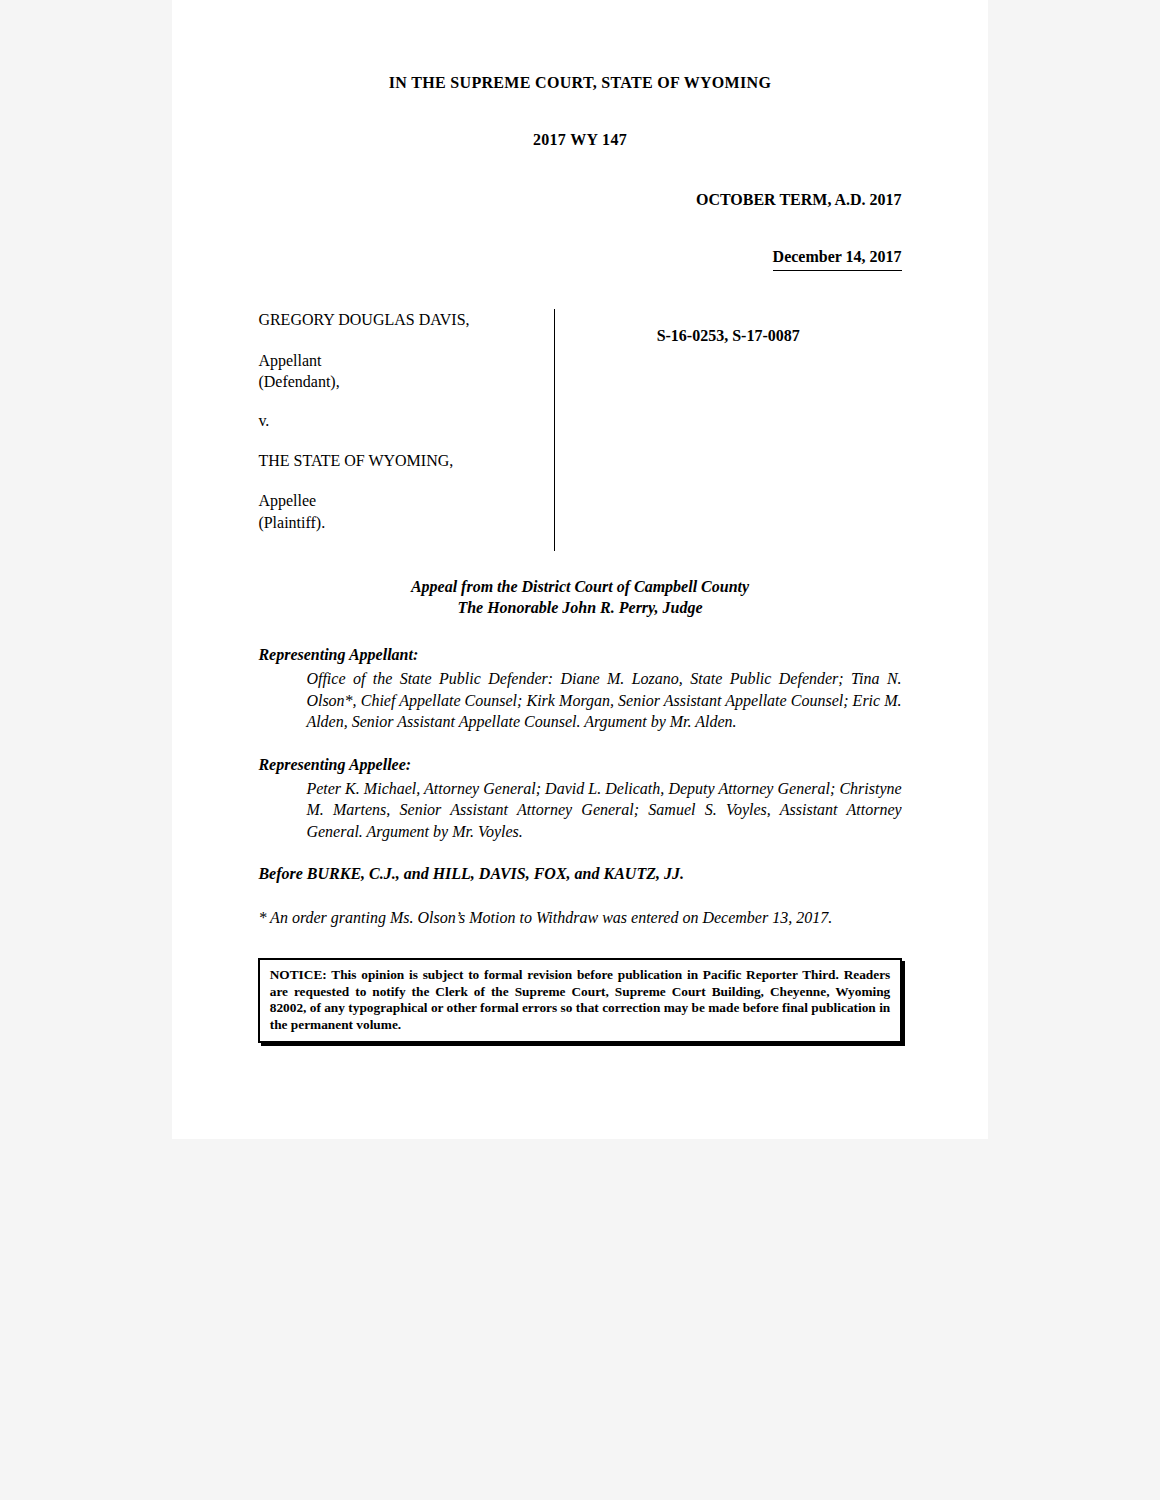IN THE SUPREME COURT, STATE OF WYOMING
2017 WY 147
OCTOBER TERM, A.D. 2017
December 14, 2017
| GREGORY DOUGLAS DAVIS, Appellant (Defendant), v. THE STATE OF WYOMING, Appellee (Plaintiff). | S-16-0253, S-17-0087 |
Appeal from the District Court of Campbell County
The Honorable John R. Perry, Judge
Representing Appellant:
Office of the State Public Defender: Diane M. Lozano, State Public Defender; Tina N. Olson*, Chief Appellate Counsel; Kirk Morgan, Senior Assistant Appellate Counsel; Eric M. Alden, Senior Assistant Appellate Counsel. Argument by Mr. Alden.
Representing Appellee:
Peter K. Michael, Attorney General; David L. Delicath, Deputy Attorney General; Christyne M. Martens, Senior Assistant Attorney General; Samuel S. Voyles, Assistant Attorney General. Argument by Mr. Voyles.
Before BURKE, C.J., and HILL, DAVIS, FOX, and KAUTZ, JJ.
* An order granting Ms. Olson’s Motion to Withdraw was entered on December 13, 2017.
NOTICE: This opinion is subject to formal revision before publication in Pacific Reporter Third. Readers are requested to notify the Clerk of the Supreme Court, Supreme Court Building, Cheyenne, Wyoming 82002, of any typographical or other formal errors so that correction may be made before final publication in the permanent volume.